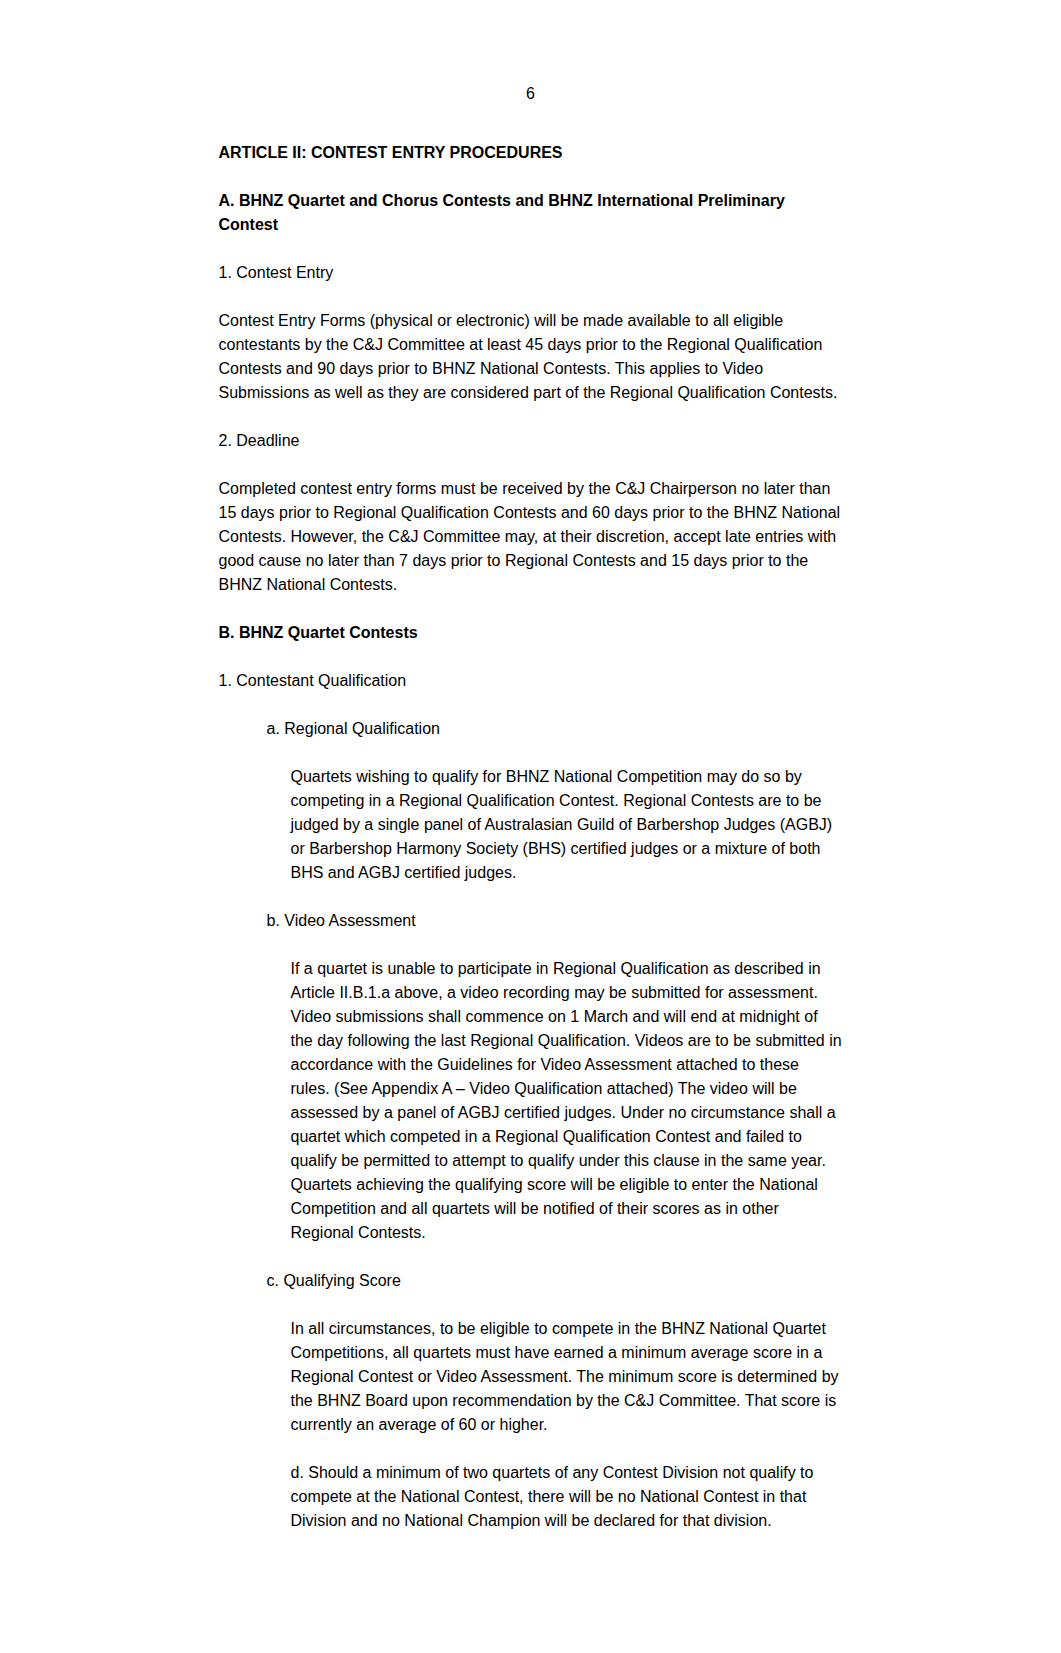6
ARTICLE II: CONTEST ENTRY PROCEDURES
A. BHNZ Quartet and Chorus Contests and BHNZ International Preliminary Contest
1. Contest Entry
Contest Entry Forms (physical or electronic) will be made available to all eligible contestants by the C&J Committee at least 45 days prior to the Regional Qualification Contests and 90 days prior to BHNZ National Contests. This applies to Video Submissions as well as they are considered part of the Regional Qualification Contests.
2. Deadline
Completed contest entry forms must be received by the C&J Chairperson no later than 15 days prior to Regional Qualification Contests and 60 days prior to the BHNZ National Contests. However, the C&J Committee may, at their discretion, accept late entries with good cause no later than 7 days prior to Regional Contests and 15 days prior to the BHNZ National Contests.
B. BHNZ Quartet Contests
1. Contestant Qualification
a. Regional Qualification
Quartets wishing to qualify for BHNZ National Competition may do so by competing in a Regional Qualification Contest. Regional Contests are to be judged by a single panel of Australasian Guild of Barbershop Judges (AGBJ) or Barbershop Harmony Society (BHS) certified judges or a mixture of both BHS and AGBJ certified judges.
b. Video Assessment
If a quartet is unable to participate in Regional Qualification as described in Article II.B.1.a above, a video recording may be submitted for assessment. Video submissions shall commence on 1 March and will end at midnight of the day following the last Regional Qualification. Videos are to be submitted in accordance with the Guidelines for Video Assessment attached to these rules. (See Appendix A – Video Qualification attached) The video will be assessed by a panel of AGBJ certified judges. Under no circumstance shall a quartet which competed in a Regional Qualification Contest and failed to qualify be permitted to attempt to qualify under this clause in the same year. Quartets achieving the qualifying score will be eligible to enter the National Competition and all quartets will be notified of their scores as in other Regional Contests.
c. Qualifying Score
In all circumstances, to be eligible to compete in the BHNZ National Quartet Competitions, all quartets must have earned a minimum average score in a Regional Contest or Video Assessment. The minimum score is determined by the BHNZ Board upon recommendation by the C&J Committee. That score is currently an average of 60 or higher.
d. Should a minimum of two quartets of any Contest Division not qualify to compete at the National Contest, there will be no National Contest in that Division and no National Champion will be declared for that division.